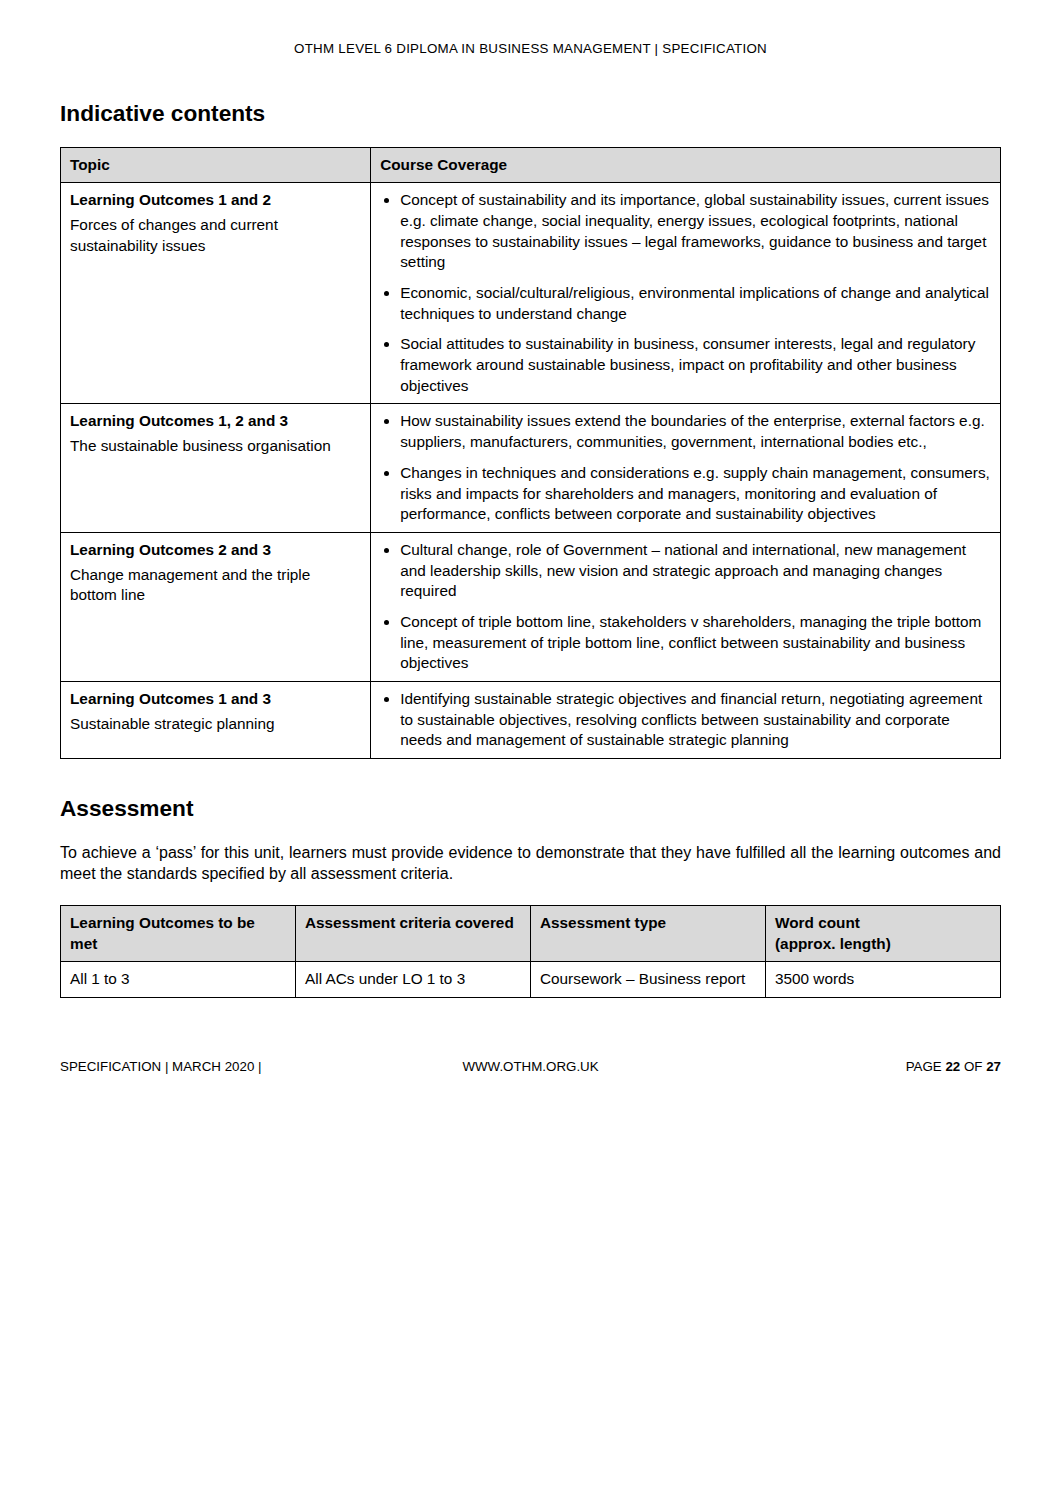OTHM LEVEL 6 DIPLOMA IN BUSINESS MANAGEMENT | SPECIFICATION
Indicative contents
| Topic | Course Coverage |
| --- | --- |
| Learning Outcomes 1 and 2 Forces of changes and current sustainability issues | Concept of sustainability and its importance, global sustainability issues, current issues e.g. climate change, social inequality, energy issues, ecological footprints, national responses to sustainability issues – legal frameworks, guidance to business and target setting Economic, social/cultural/religious, environmental implications of change and analytical techniques to understand change Social attitudes to sustainability in business, consumer interests, legal and regulatory framework around sustainable business, impact on profitability and other business objectives |
| Learning Outcomes 1, 2 and 3 The sustainable business organisation | How sustainability issues extend the boundaries of the enterprise, external factors e.g. suppliers, manufacturers, communities, government, international bodies etc., Changes in techniques and considerations e.g. supply chain management, consumers, risks and impacts for shareholders and managers, monitoring and evaluation of performance, conflicts between corporate and sustainability objectives |
| Learning Outcomes 2 and 3 Change management and the triple bottom line | Cultural change, role of Government – national and international, new management and leadership skills, new vision and strategic approach and managing changes required Concept of triple bottom line, stakeholders v shareholders, managing the triple bottom line, measurement of triple bottom line, conflict between sustainability and business objectives |
| Learning Outcomes 1 and 3 Sustainable strategic planning | Identifying sustainable strategic objectives and financial return, negotiating agreement to sustainable objectives, resolving conflicts between sustainability and corporate needs and management of sustainable strategic planning |
Assessment
To achieve a ‘pass’ for this unit, learners must provide evidence to demonstrate that they have fulfilled all the learning outcomes and meet the standards specified by all assessment criteria.
| Learning Outcomes to be met | Assessment criteria covered | Assessment type | Word count (approx. length) |
| --- | --- | --- | --- |
| All 1 to 3 | All ACs under LO 1 to 3 | Coursework – Business report | 3500 words |
SPECIFICATION | MARCH 2020 |
WWW.OTHM.ORG.UK
PAGE 22 OF 27